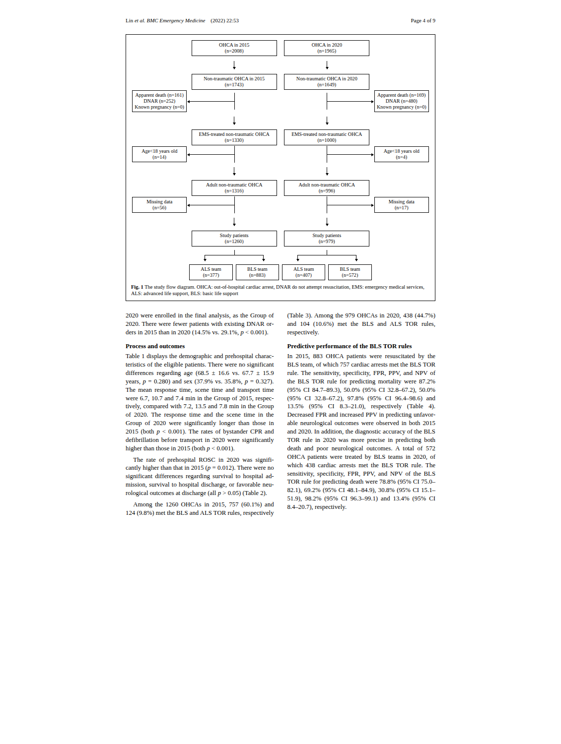Lin et al. BMC Emergency Medicine (2022) 22:53
Page 4 of 9
| | OHCA in 2015 (n=2008) | OHCA in 2020 (n=1965) | |
| | Non-traumatic OHCA in 2015 (n=1743) | Non-traumatic OHCA in 2020 (n=1649) | |
| Apparent death (n=161) DNAR (n=252) Known pregnancy (n=0) | | | Apparent death (n=169) DNAR (n=480) Known pregnancy (n=0) |
| | EMS-treated non-traumatic OHCA (n=1330) | EMS-treated non-traumatic OHCA (n=1000) | |
| Age<18 years old (n=14) | | | Age<18 years old (n=4) |
| | Adult non-traumatic OHCA (n=1316) | Adult non-traumatic OHCA (n=996) | |
| Missing data (n=56) | | | Missing data (n=17) |
| | Study patients (n=1260) | Study patients (n=979) | |
| | / ALS team (n=377) / BLS team (n=883) / | / ALS team (n=407) / BLS team (n=572) / | |
Fig. 1 The study flow diagram. OHCA: out-of-hospital cardiac arrest, DNAR do not attempt resuscitation, EMS: emergency medical services, ALS: advanced life support, BLS: basic life support
2020 were enrolled in the final analysis, as the Group of 2020. There were fewer patients with existing DNAR orders in 2015 than in 2020 (14.5% vs. 29.1%, p < 0.001).
Process and outcomes
Table 1 displays the demographic and prehospital characteristics of the eligible patients. There were no significant differences regarding age (68.5 ± 16.6 vs. 67.7 ± 15.9 years, p = 0.280) and sex (37.9% vs. 35.8%, p = 0.327). The mean response time, scene time and transport time were 6.7, 10.7 and 7.4 min in the Group of 2015, respectively, compared with 7.2, 13.5 and 7.8 min in the Group of 2020. The response time and the scene time in the Group of 2020 were significantly longer than those in 2015 (both p < 0.001). The rates of bystander CPR and defibrillation before transport in 2020 were significantly higher than those in 2015 (both p < 0.001).
The rate of prehospital ROSC in 2020 was significantly higher than that in 2015 (p = 0.012). There were no significant differences regarding survival to hospital admission, survival to hospital discharge, or favorable neurological outcomes at discharge (all p > 0.05) (Table 2).
Among the 1260 OHCAs in 2015, 757 (60.1%) and 124 (9.8%) met the BLS and ALS TOR rules, respectively (Table 3). Among the 979 OHCAs in 2020, 438 (44.7%) and 104 (10.6%) met the BLS and ALS TOR rules, respectively.
Predictive performance of the BLS TOR rules
In 2015, 883 OHCA patients were resuscitated by the BLS team, of which 757 cardiac arrests met the BLS TOR rule. The sensitivity, specificity, FPR, PPV, and NPV of the BLS TOR rule for predicting mortality were 87.2% (95% CI 84.7–89.3), 50.0% (95% CI 32.8–67.2), 50.0% (95% CI 32.8–67.2), 97.8% (95% CI 96.4–98.6) and 13.5% (95% CI 8.3–21.0), respectively (Table 4). Decreased FPR and increased PPV in predicting unfavorable neurological outcomes were observed in both 2015 and 2020. In addition, the diagnostic accuracy of the BLS TOR rule in 2020 was more precise in predicting both death and poor neurological outcomes. A total of 572 OHCA patients were treated by BLS teams in 2020, of which 438 cardiac arrests met the BLS TOR rule. The sensitivity, specificity, FPR, PPV, and NPV of the BLS TOR rule for predicting death were 78.8% (95% CI 75.0–82.1), 69.2% (95% CI 48.1–84.9), 30.8% (95% CI 15.1–51.9), 98.2% (95% CI 96.3–99.1) and 13.4% (95% CI 8.4–20.7), respectively.